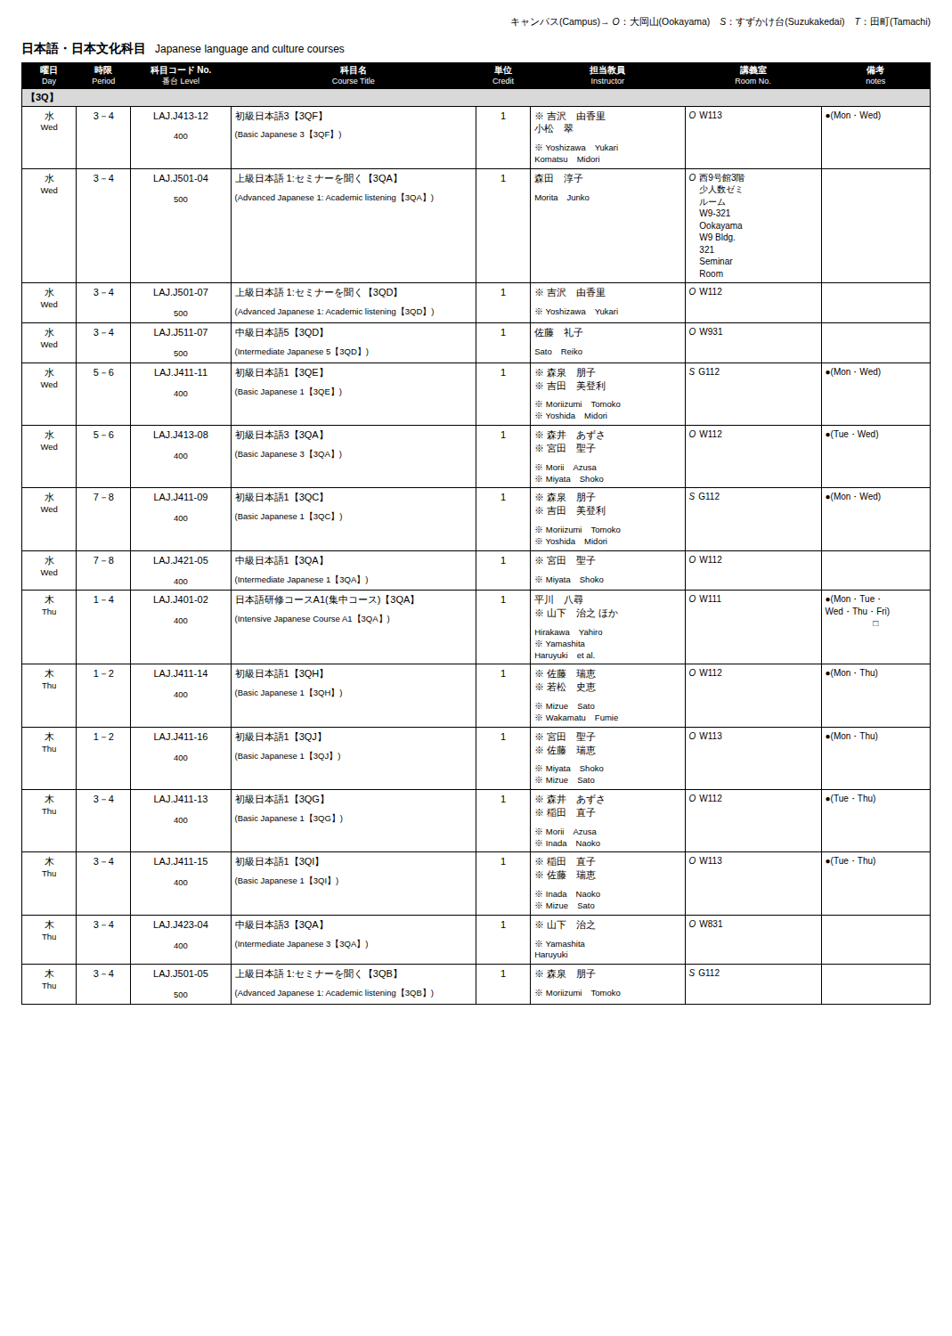キャンパス(Campus)→ O：大岡山(Ookayama)　S：すずかけ台(Suzukakedai)　T：田町(Tamachi)
日本語・日本文化科目Japanese language and culture courses
| 曜日 Day | 時限 Period | 科目コード No. 番台 Level | 科目名 Course Title | 単位 Credit | 担当教員 Instructor | 講義室 Room No. | 備考 notes |
| --- | --- | --- | --- | --- | --- | --- | --- |
| 【3Q】 |
| 水 Wed | 3－4 | LAJ.J413-12 400 | 初級日本語3【3QF】 (Basic Japanese 3【3QF】) | 1 | ※ 吉沢 由香里 小松 翠 ※ Yoshizawa Yukari Komatsu Midori | O W113 | ●(Mon・Wed) |
| 水 Wed | 3－4 | LAJ.J501-04 500 | 上級日本語 1:セミナーを聞く【3QA】 (Advanced Japanese 1: Academic listening【3QA】) | 1 | 森田 淳子 Morita Junko | O 西9号館3階 少人数ゼミ ルーム W9-321 Ookayama W9 Bldg. 321 Seminar Room | |
| 水 Wed | 3－4 | LAJ.J501-07 500 | 上級日本語 1:セミナーを聞く【3QD】 (Advanced Japanese 1: Academic listening【3QD】) | 1 | ※ 吉沢 由香里 ※ Yoshizawa Yukari | O W112 | |
| 水 Wed | 3－4 | LAJ.J511-07 500 | 中級日本語5【3QD】 (Intermediate Japanese 5【3QD】) | 1 | 佐藤 礼子 Sato Reiko | O W931 | |
| 水 Wed | 5－6 | LAJ.J411-11 400 | 初級日本語1【3QE】 (Basic Japanese 1【3QE】) | 1 | ※ 森泉 朋子 ※ 吉田 美登利 ※ Moriizumi Tomoko ※ Yoshida Midori | S G112 | ●(Mon・Wed) |
| 水 Wed | 5－6 | LAJ.J413-08 400 | 初級日本語3【3QA】 (Basic Japanese 3【3QA】) | 1 | ※ 森井 あずさ ※ 宮田 聖子 ※ Morii Azusa ※ Miyata Shoko | O W112 | ●(Tue・Wed) |
| 水 Wed | 7－8 | LAJ.J411-09 400 | 初級日本語1【3QC】 (Basic Japanese 1【3QC】) | 1 | ※ 森泉 朋子 ※ 吉田 美登利 ※ Moriizumi Tomoko ※ Yoshida Midori | S G112 | ●(Mon・Wed) |
| 水 Wed | 7－8 | LAJ.J421-05 400 | 中級日本語1【3QA】 (Intermediate Japanese 1【3QA】) | 1 | ※ 宮田 聖子 ※ Miyata Shoko | O W112 | |
| 木 Thu | 1－4 | LAJ.J401-02 400 | 日本語研修コースA1(集中コース)【3QA】 (Intensive Japanese Course A1【3QA】) | 1 | 平川 八尋 ※ 山下 治之 ほか Hirakawa Yahiro ※ Yamashita Haruyuki et al. | O W111 | ●(Mon・Tue・ Wed・Thu・Fri) □ |
| 木 Thu | 1－2 | LAJ.J411-14 400 | 初級日本語1【3QH】 (Basic Japanese 1【3QH】) | 1 | ※ 佐藤 瑞恵 ※ 若松 史恵 ※ Mizue Sato ※ Wakamatu Fumie | O W112 | ●(Mon・Thu) |
| 木 Thu | 1－2 | LAJ.J411-16 400 | 初級日本語1【3QJ】 (Basic Japanese 1【3QJ】) | 1 | ※ 宮田 聖子 ※ 佐藤 瑞恵 ※ Miyata Shoko ※ Mizue Sato | O W113 | ●(Mon・Thu) |
| 木 Thu | 3－4 | LAJ.J411-13 400 | 初級日本語1【3QG】 (Basic Japanese 1【3QG】) | 1 | ※ 森井 あずさ ※ 稲田 直子 ※ Morii Azusa ※ Inada Naoko | O W112 | ●(Tue・Thu) |
| 木 Thu | 3－4 | LAJ.J411-15 400 | 初級日本語1【3QI】 (Basic Japanese 1【3QI】) | 1 | ※ 稲田 直子 ※ 佐藤 瑞恵 ※ Inada Naoko ※ Mizue Sato | O W113 | ●(Tue・Thu) |
| 木 Thu | 3－4 | LAJ.J423-04 400 | 中級日本語3【3QA】 (Intermediate Japanese 3【3QA】) | 1 | ※ 山下 治之 ※ Yamashita Haruyuki | O W831 | |
| 木 Thu | 3－4 | LAJ.J501-05 500 | 上級日本語 1:セミナーを聞く【3QB】 (Advanced Japanese 1: Academic listening【3QB】) | 1 | ※ 森泉 朋子 ※ Moriizumi Tomoko | S G112 | |